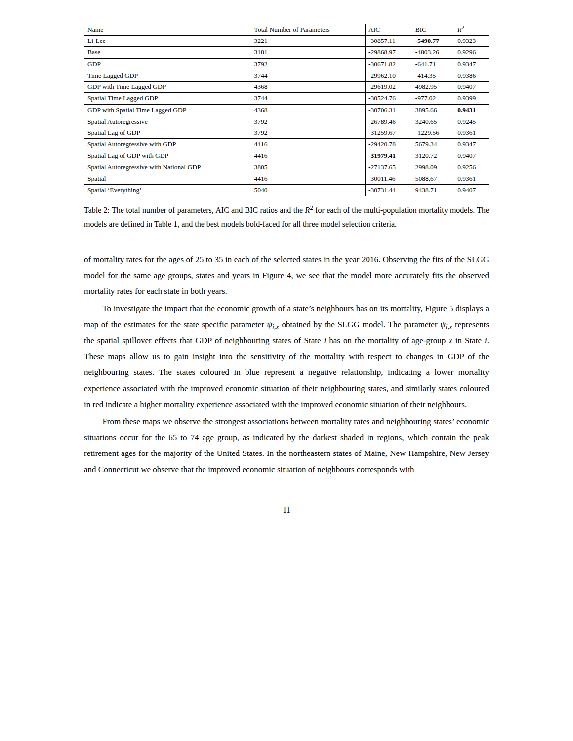| Name | Total Number of Parameters | AIC | BIC | R 2 |
| --- | --- | --- | --- | --- |
| Li-Lee | 3221 | -30857.11 | -5490.77 | 0.9323 |
| Base | 3181 | -29868.97 | -4803.26 | 0.9296 |
| GDP | 3792 | -30671.82 | -641.71 | 0.9347 |
| Time Lagged GDP | 3744 | -29962.10 | -414.35 | 0.9386 |
| GDP with Time Lagged GDP | 4368 | -29619.02 | 4982.95 | 0.9407 |
| Spatial Time Lagged GDP | 3744 | -30524.76 | -977.02 | 0.9399 |
| GDP with Spatial Time Lagged GDP | 4368 | -30706.31 | 3895.66 | 0.9431 |
| Spatial Autoregressive | 3792 | -26789.46 | 3240.65 | 0.9245 |
| Spatial Lag of GDP | 3792 | -31259.67 | -1229.56 | 0.9361 |
| Spatial Autoregressive with GDP | 4416 | -29420.78 | 5679.34 | 0.9347 |
| Spatial Lag of GDP with GDP | 4416 | -31979.41 | 3120.72 | 0.9407 |
| Spatial Autoregressive with National GDP | 3805 | -27137.65 | 2998.09 | 0.9256 |
| Spatial | 4416 | -30011.46 | 5088.67 | 0.9361 |
| Spatial ‘Everything’ | 5040 | -30731.44 | 9438.71 | 0.9407 |
Table 2: The total number of parameters, AIC and BIC ratios and the R2 for each of the multi-population mortality models. The models are defined in Table 1, and the best models bold-faced for all three model selection criteria.
of mortality rates for the ages of 25 to 35 in each of the selected states in the year 2016. Observing the fits of the SLGG model for the same age groups, states and years in Figure 4, we see that the model more accurately fits the observed mortality rates for each state in both years.
To investigate the impact that the economic growth of a state’s neighbours has on its mortality, Figure 5 displays a map of the estimates for the state specific parameter ψi,x obtained by the SLGG model. The parameter ψi,x represents the spatial spillover effects that GDP of neighbouring states of State i has on the mortality of age-group x in State i. These maps allow us to gain insight into the sensitivity of the mortality with respect to changes in GDP of the neighbouring states. The states coloured in blue represent a negative relationship, indicating a lower mortality experience associated with the improved economic situation of their neighbouring states, and similarly states coloured in red indicate a higher mortality experience associated with the improved economic situation of their neighbours.
From these maps we observe the strongest associations between mortality rates and neighbouring states’ economic situations occur for the 65 to 74 age group, as indicated by the darkest shaded in regions, which contain the peak retirement ages for the majority of the United States. In the northeastern states of Maine, New Hampshire, New Jersey and Connecticut we observe that the improved economic situation of neighbours corresponds with
11